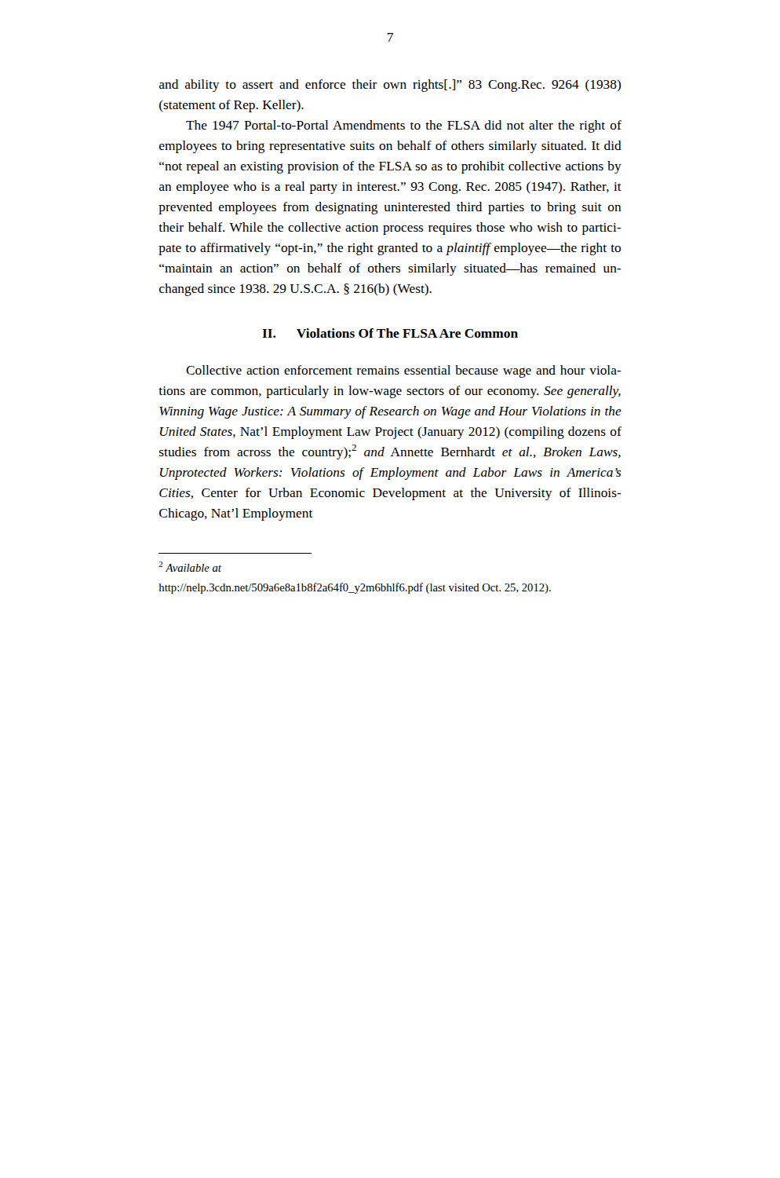7
and ability to assert and enforce their own rights[.]” 83 Cong.Rec. 9264 (1938) (statement of Rep. Keller).
The 1947 Portal-to-Portal Amendments to the FLSA did not alter the right of employees to bring representative suits on behalf of others similarly situated. It did “not repeal an existing provision of the FLSA so as to prohibit collective actions by an employee who is a real party in interest.” 93 Cong. Rec. 2085 (1947). Rather, it prevented employees from designating uninterested third parties to bring suit on their behalf. While the collective action process requires those who wish to participate to affirmatively “opt-in,” the right granted to a plaintiff employee—the right to “maintain an action” on behalf of others similarly situated—has remained unchanged since 1938. 29 U.S.C.A. § 216(b) (West).
II. Violations Of The FLSA Are Common
Collective action enforcement remains essential because wage and hour violations are common, particularly in low-wage sectors of our economy. See generally, Winning Wage Justice: A Summary of Research on Wage and Hour Violations in the United States, Nat’l Employment Law Project (January 2012) (compiling dozens of studies from across the country);2 and Annette Bernhardt et al., Broken Laws, Unprotected Workers: Violations of Employment and Labor Laws in America’s Cities, Center for Urban Economic Development at the University of Illinois-Chicago, Nat’l Employment
2 Available at
http://nelp.3cdn.net/509a6e8a1b8f2a64f0_y2m6bhlf6.pdf (last visited Oct. 25, 2012).